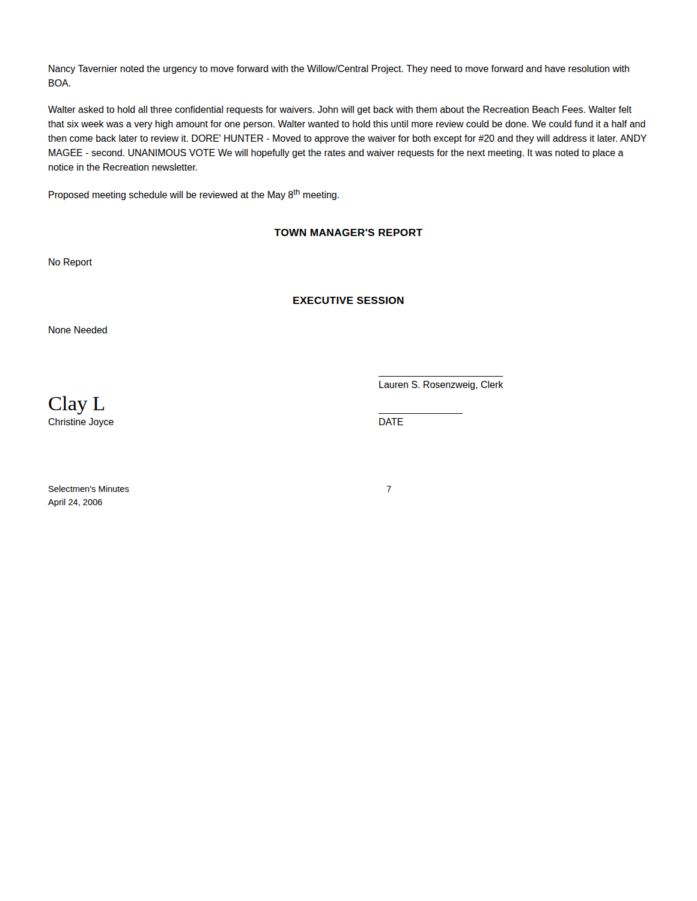Nancy Tavernier noted the urgency to move forward with the Willow/Central Project. They need to move forward and have resolution with BOA.
Walter asked to hold all three confidential requests for waivers. John will get back with them about the Recreation Beach Fees. Walter felt that six week was a very high amount for one person. Walter wanted to hold this until more review could be done. We could fund it a half and then come back later to review it. DORE' HUNTER - Moved to approve the waiver for both except for #20 and they will address it later. ANDY MAGEE - second. UNANIMOUS VOTE We will hopefully get the rates and waiver requests for the next meeting. It was noted to place a notice in the Recreation newsletter.
Proposed meeting schedule will be reviewed at the May 8th meeting.
TOWN MANAGER'S REPORT
No Report
EXECUTIVE SESSION
None Needed
Clay L
Christine Joyce
Lauren S. Rosenzweig, Clerk
DATE
Selectmen's Minutes
April 24, 2006
7